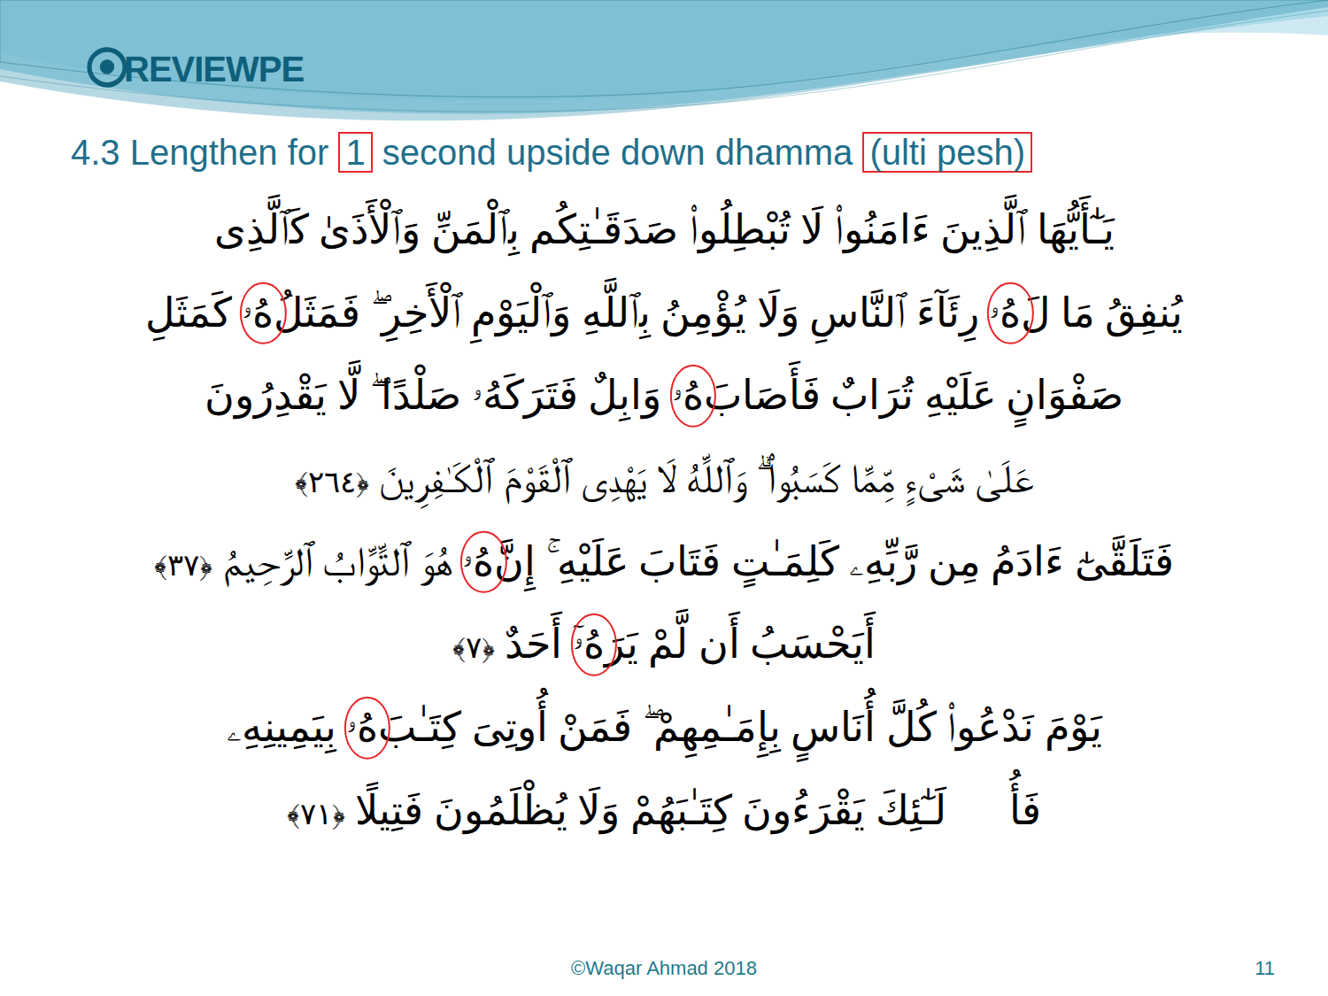⦿REVIEW PE
4.3 Lengthen for 1 second upside down dhamma (ulti pesh)
يَـٰٓأَيُّهَا ٱلَّذِينَ ءَامَنُوا۟ لَا تُبْطِلُوا۟ صَدَقَـٰتِكُم بِٱلْمَنِّ وَٱلْأَذَىٰ كَٱلَّذِى
يُنفِقُ مَا لَهُۥ رِئَآءَ ٱلنَّاسِ وَلَا يُؤْمِنُ بِٱللَّهِ وَٱلْيَوْمِ ٱلْأَخِرِ ۖ فَمَثَلُهُۥ كَمَثَلِ
صَفْوَانٍ عَلَيْهِ تُرَابٌ فَأَصَابَهُۥ وَابِلٌ فَتَرَكَهُۥ صَلْدًا ۖ لَّا يَقْدِرُونَ
عَلَىٰ شَىْءٍ مِّمَّا كَسَبُوا۟ ۗ وَٱللَّهُ لَا يَهْدِى ٱلْقَوْمَ ٱلْكَـٰفِرِينَ ﴿٢٦٤﴾
فَتَلَقَّىٰٓ ءَادَمُ مِن رَّبِّهِۦ كَلِمَـٰتٍ فَتَابَ عَلَيْهِ ۚ إِنَّهُۥ هُوَ ٱلتَّوَّابُ ٱلرَّحِيمُ ﴿٣٧﴾
أَيَحْسَبُ أَن لَّمْ يَرَهُۥٓ أَحَدٌ ﴿٧﴾
يَوْمَ نَدْعُوا۟ كُلَّ أُنَاسٍ بِإِمَـٰمِهِمْ ۖ فَمَنْ أُوتِىَ كِتَـٰبَهُۥ بِيَمِينِهِۦ
فَأُو۟لَـٰٓئِكَ يَقْرَءُونَ كِتَـٰبَهُمْ وَلَا يُظْلَمُونَ فَتِيلًا ﴿٧١﴾
©Waqar Ahmad 2018
11